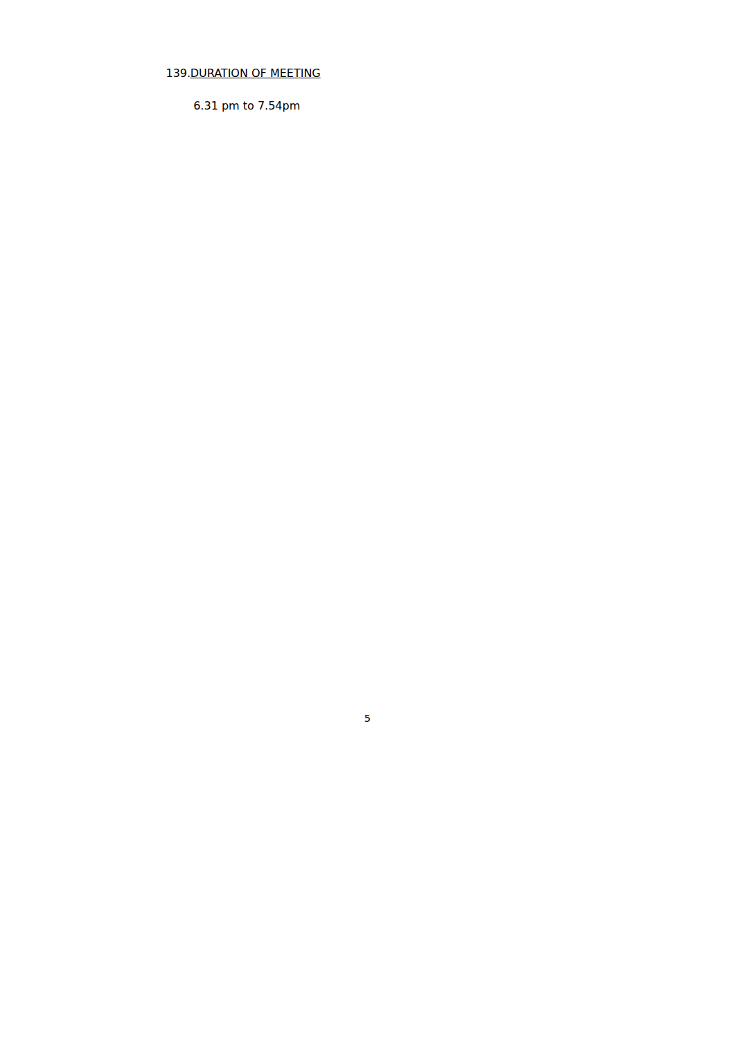139. DURATION OF MEETING
6.31 pm to 7.54pm
5